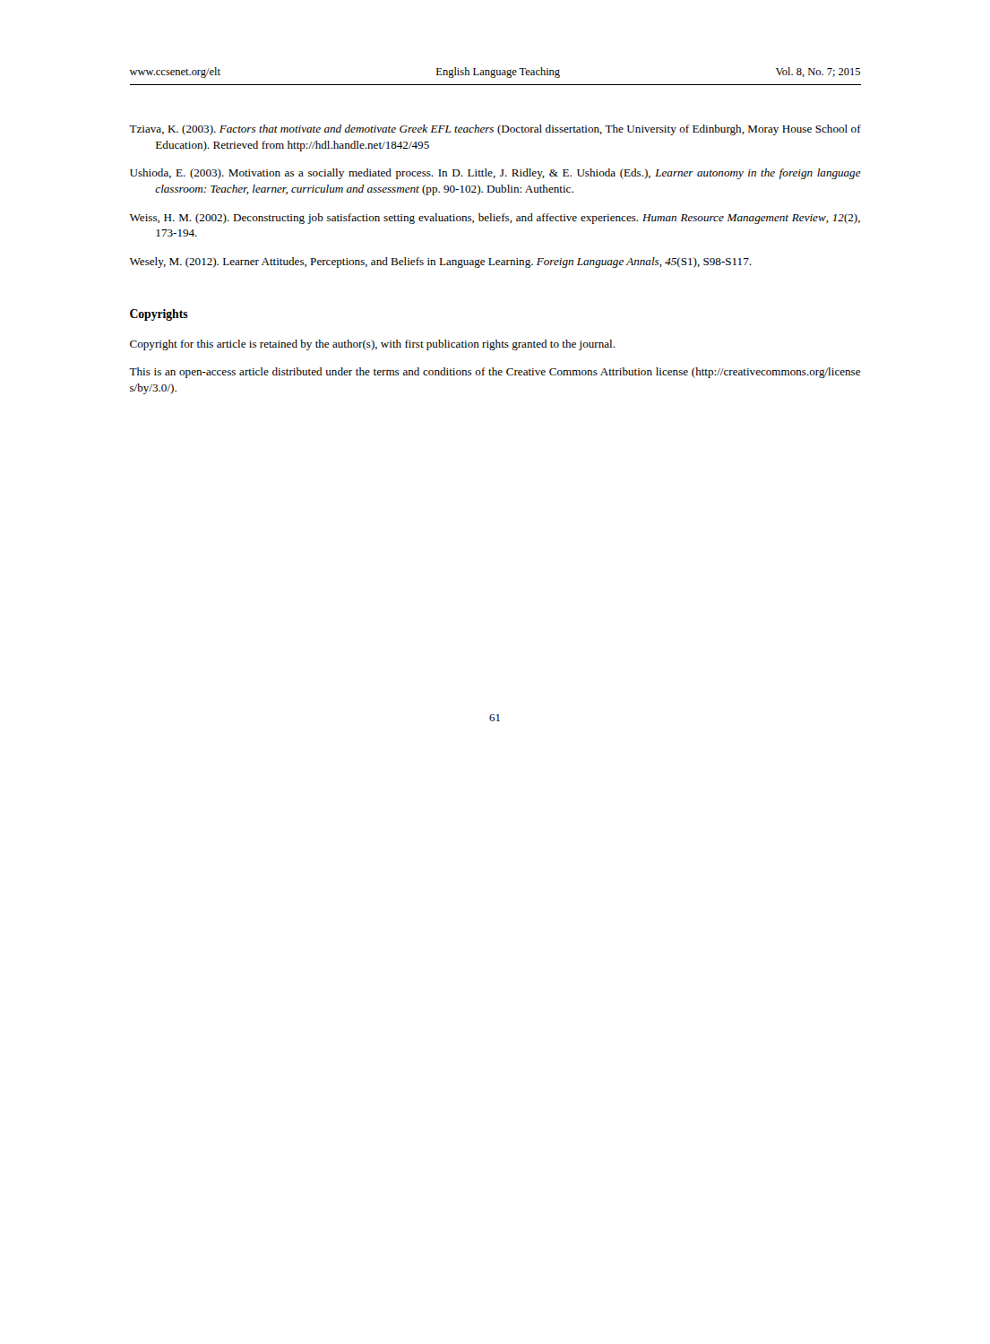www.ccsenet.org/elt English Language Teaching Vol. 8, No. 7; 2015
Tziava, K. (2003). Factors that motivate and demotivate Greek EFL teachers (Doctoral dissertation, The University of Edinburgh, Moray House School of Education). Retrieved from http://hdl.handle.net/1842/495
Ushioda, E. (2003). Motivation as a socially mediated process. In D. Little, J. Ridley, & E. Ushioda (Eds.), Learner autonomy in the foreign language classroom: Teacher, learner, curriculum and assessment (pp. 90-102). Dublin: Authentic.
Weiss, H. M. (2002). Deconstructing job satisfaction setting evaluations, beliefs, and affective experiences. Human Resource Management Review, 12(2), 173-194.
Wesely, M. (2012). Learner Attitudes, Perceptions, and Beliefs in Language Learning. Foreign Language Annals, 45(S1), S98-S117.
Copyrights
Copyright for this article is retained by the author(s), with first publication rights granted to the journal.
This is an open-access article distributed under the terms and conditions of the Creative Commons Attribution license (http://creativecommons.org/licenses/by/3.0/).
61